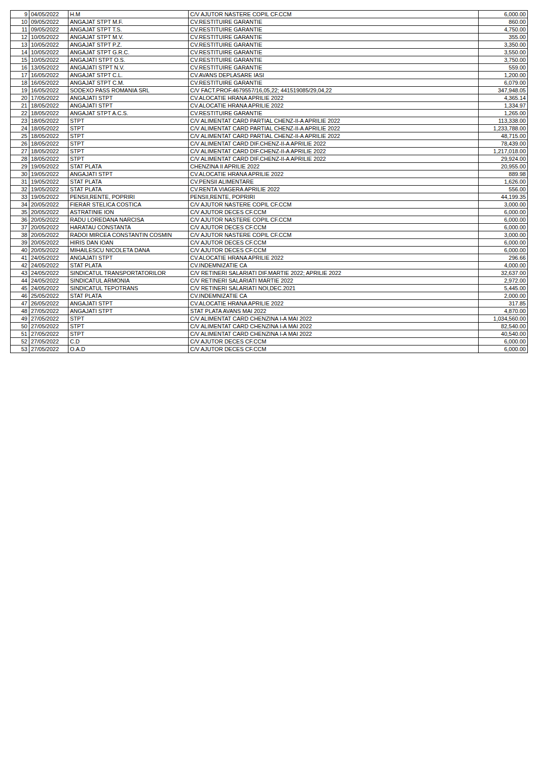| 9 | 04/05/2022 | H.M | C/V AJUTOR NASTERE COPIL CF.CCM | 6,000.00 |
| 10 | 09/05/2022 | ANGAJAT STPT M.F. | CV.RESTITUIRE GARANTIE | 860.00 |
| 11 | 09/05/2022 | ANGAJAT STPT T.S. | CV.RESTITUIRE GARANTIE | 4,750.00 |
| 12 | 10/05/2022 | ANGAJAT STPT M.V. | CV.RESTITUIRE GARANTIE | 355.00 |
| 13 | 10/05/2022 | ANGAJAT STPT P.Z. | CV.RESTITUIRE GARANTIE | 3,350.00 |
| 14 | 10/05/2022 | ANGAJAT STPT G.R.C. | CV.RESTITUIRE GARANTIE | 3,550.00 |
| 15 | 10/05/2022 | ANGAJATI STPT O.S. | CV.RESTITUIRE GARANTIE | 3,750.00 |
| 16 | 13/05/2022 | ANGAJATI STPT N.V. | CV.RESTITUIRE GARANTIE | 559.00 |
| 17 | 16/05/2022 | ANGAJAT STPT C.L. | CV.AVANS DEPLASARE IASI | 1,200.00 |
| 18 | 16/05/2022 | ANGAJAT STPT C.M. | CV.RESTITUIRE GARANTIE | 6,079.00 |
| 19 | 16/05/2022 | SODEXO PASS ROMANIA SRL | C/V FACT.PROF.4679557/16,05,22; 441519085/29,04,22 | 347,948.05 |
| 20 | 17/05/2022 | ANGAJATI STPT | CV.ALOCATIE HRANA APRILIE 2022 | 4,365.14 |
| 21 | 18/05/2022 | ANGAJATI STPT | CV.ALOCATIE HRANA APRILIE 2022 | 1,334.97 |
| 22 | 18/05/2022 | ANGAJAT STPT A.C.S. | CV.RESTITUIRE GARANTIE | 1,265.00 |
| 23 | 18/05/2022 | STPT | C/V ALIMENTAT CARD PARTIAL CHENZ-II-A APRILIE 2022 | 113,338.00 |
| 24 | 18/05/2022 | STPT | C/V ALIMENTAT CARD PARTIAL CHENZ-II-A APRILIE 2022 | 1,233,788.00 |
| 25 | 18/05/2022 | STPT | C/V ALIMENTAT CARD PARTIAL CHENZ-II-A APRILIE 2022 | 48,715.00 |
| 26 | 18/05/2022 | STPT | C/V ALIMENTAT CARD DIF.CHENZ-II-A APRILIE 2022 | 78,439.00 |
| 27 | 18/05/2022 | STPT | C/V ALIMENTAT CARD DIF.CHENZ-II-A APRILIE 2022 | 1,217,018.00 |
| 28 | 18/05/2022 | STPT | C/V ALIMENTAT CARD DIF.CHENZ-II-A APRILIE 2022 | 29,924.00 |
| 29 | 19/05/2022 | STAT PLATA | CHENZINA II APRILIE 2022 | 20,955.00 |
| 30 | 19/05/2022 | ANGAJATI STPT | CV.ALOCATIE HRANA APRILIE 2022 | 889.98 |
| 31 | 19/05/2022 | STAT PLATA | CV.PENSII ALIMENTARE | 1,626.00 |
| 32 | 19/05/2022 | STAT PLATA | CV.RENTA VIAGERA APRILIE 2022 | 556.00 |
| 33 | 19/05/2022 | PENSII,RENTE, POPRIRI | PENSII,RENTE, POPRIRI | 44,199.35 |
| 34 | 20/05/2022 | FIERAR STELICA COSTICA | C/V AJUTOR NASTERE COPIL CF.CCM | 3,000.00 |
| 35 | 20/05/2022 | ASTRATINIE ION | C/V AJUTOR DECES CF.CCM | 6,000.00 |
| 36 | 20/05/2022 | RADU LOREDANA NARCISA | C/V AJUTOR NASTERE COPIL CF.CCM | 6,000.00 |
| 37 | 20/05/2022 | HARATAU CONSTANTA | C/V AJUTOR DECES CF.CCM | 6,000.00 |
| 38 | 20/05/2022 | RADOI MIRCEA CONSTANTIN COSMIN | C/V AJUTOR NASTERE COPIL CF.CCM | 3,000.00 |
| 39 | 20/05/2022 | HIRIS DAN IOAN | C/V AJUTOR DECES CF.CCM | 6,000.00 |
| 40 | 20/05/2022 | MIHAILESCU NICOLETA DANA | C/V AJUTOR DECES CF.CCM | 6,000.00 |
| 41 | 24/05/2022 | ANGAJATI STPT | CV.ALOCATIE HRANA APRILIE 2022 | 296.66 |
| 42 | 24/05/2022 | STAT PLATA | CV.INDEMNIZATIE CA | 4,000.00 |
| 43 | 24/05/2022 | SINDICATUL TRANSPORTATORILOR | C/V RETINERI SALARIATI DIF.MARTIE 2022; APRILIE 2022 | 32,637.00 |
| 44 | 24/05/2022 | SINDICATUL ARMONIA | C/V RETINERI SALARIATI MARTIE 2022 | 2,972.00 |
| 45 | 24/05/2022 | SINDICATUL TEPOTRANS | C/V RETINERI SALARIATI NOI,DEC.2021 | 5,445.00 |
| 46 | 25/05/2022 | STAT PLATA | CV.INDEMNIZATIE CA | 2,000.00 |
| 47 | 26/05/2022 | ANGAJATI STPT | CV.ALOCATIE HRANA APRILIE 2022 | 317.85 |
| 48 | 27/05/2022 | ANGAJATI STPT | STAT PLATA AVANS MAI 2022 | 4,870.00 |
| 49 | 27/05/2022 | STPT | C/V ALIMENTAT CARD CHENZINA I-A MAI 2022 | 1,034,560.00 |
| 50 | 27/05/2022 | STPT | C/V ALIMENTAT CARD CHENZINA I-A MAI 2022 | 82,540.00 |
| 51 | 27/05/2022 | STPT | C/V ALIMENTAT CARD CHENZINA I-A MAI 2022 | 40,540.00 |
| 52 | 27/05/2022 | C.D | C/V AJUTOR DECES CF.CCM | 6,000.00 |
| 53 | 27/05/2022 | O.A.D | C/V AJUTOR DECES CF.CCM | 6,000.00 |